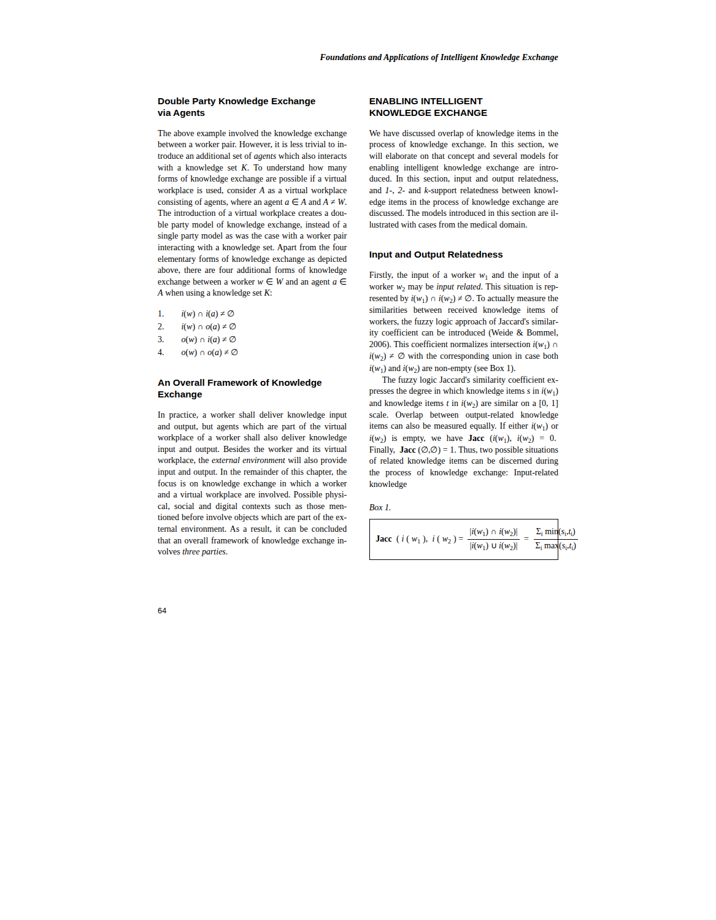Foundations and Applications of Intelligent Knowledge Exchange
Double Party Knowledge Exchange
via Agents
The above example involved the knowledge exchange between a worker pair. However, it is less trivial to introduce an additional set of agents which also interacts with a knowledge set K. To understand how many forms of knowledge exchange are possible if a virtual workplace is used, consider A as a virtual workplace consisting of agents, where an agent a ∈ A and A ≠ W. The introduction of a virtual workplace creates a double party model of knowledge exchange, instead of a single party model as was the case with a worker pair interacting with a knowledge set. Apart from the four elementary forms of knowledge exchange as depicted above, there are four additional forms of knowledge exchange between a worker w ∈ W and an agent a ∈ A when using a knowledge set K:
1. i(w) ∩ i(a) ≠ ∅
2. i(w) ∩ o(a) ≠ ∅
3. o(w) ∩ i(a) ≠ ∅
4. o(w) ∩ o(a) ≠ ∅
An Overall Framework of Knowledge Exchange
In practice, a worker shall deliver knowledge input and output, but agents which are part of the virtual workplace of a worker shall also deliver knowledge input and output. Besides the worker and its virtual workplace, the external environment will also provide input and output. In the remainder of this chapter, the focus is on knowledge exchange in which a worker and a virtual workplace are involved. Possible physical, social and digital contexts such as those mentioned before involve objects which are part of the external environment. As a result, it can be concluded that an overall framework of knowledge exchange involves three parties.
ENABLING INTELLIGENT
KNOWLEDGE EXCHANGE
We have discussed overlap of knowledge items in the process of knowledge exchange. In this section, we will elaborate on that concept and several models for enabling intelligent knowledge exchange are introduced. In this section, input and output relatedness, and 1-, 2- and k-support relatedness between knowledge items in the process of knowledge exchange are discussed. The models introduced in this section are illustrated with cases from the medical domain.
Input and Output Relatedness
Firstly, the input of a worker w1 and the input of a worker w2 may be input related. This situation is represented by i(w1) ∩ i(w2) ≠ ∅. To actually measure the similarities between received knowledge items of workers, the fuzzy logic approach of Jaccard's similarity coefficient can be introduced (Weide & Bommel, 2006). This coefficient normalizes intersection i(w1) ∩ i(w2) ≠ ∅ with the corresponding union in case both i(w1) and i(w2) are non-empty (see Box 1).
The fuzzy logic Jaccard's similarity coefficient expresses the degree in which knowledge items s in i(w1) and knowledge items t in i(w2) are similar on a [0, 1] scale. Overlap between output-related knowledge items can also be measured equally. If either i(w1) or i(w2) is empty, we have Jacc (i(w1), i(w2) = 0. Finally, Jacc (∅,∅) = 1. Thus, two possible situations of related knowledge items can be discerned during the process of knowledge exchange: Input-related knowledge
Box 1.
Jacc (i(w1), i(w2) = |i(w1) ∩ i(w2)| |i(w1) ∪ i(w2)| = Σi min(si,ti) Σi max(si,ti)
64